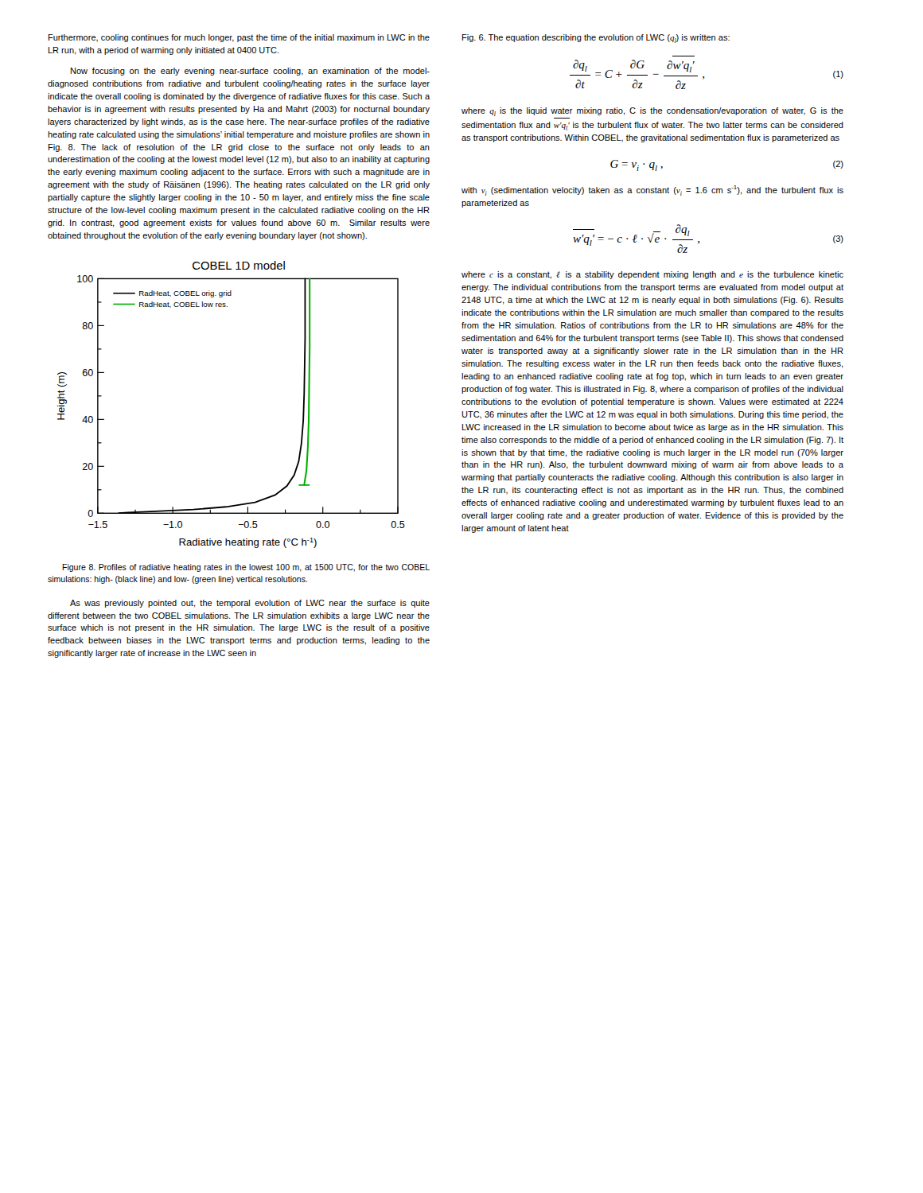Furthermore, cooling continues for much longer, past the time of the initial maximum in LWC in the LR run, with a period of warming only initiated at 0400 UTC.
Now focusing on the early evening near-surface cooling, an examination of the model-diagnosed contributions from radiative and turbulent cooling/heating rates in the surface layer indicate the overall cooling is dominated by the divergence of radiative fluxes for this case. Such a behavior is in agreement with results presented by Ha and Mahrt (2003) for nocturnal boundary layers characterized by light winds, as is the case here. The near-surface profiles of the radiative heating rate calculated using the simulations’ initial temperature and moisture profiles are shown in Fig. 8. The lack of resolution of the LR grid close to the surface not only leads to an underestimation of the cooling at the lowest model level (12 m), but also to an inability at capturing the early evening maximum cooling adjacent to the surface. Errors with such a magnitude are in agreement with the study of Räisänen (1996). The heating rates calculated on the LR grid only partially capture the slightly larger cooling in the 10 - 50 m layer, and entirely miss the fine scale structure of the low-level cooling maximum present in the calculated radiative cooling on the HR grid. In contrast, good agreement exists for values found above 60 m. Similar results were obtained throughout the evolution of the early evening boundary layer (not shown).
COBEL 1D model 100 80 60 40 20 0 −1.5 −1.0 −0.5 0.0 0.5 Radiative heating rate (°C h-1) Height (m) RadHeat, COBEL orig. grid RadHeat, COBEL low res.
Figure 8. Profiles of radiative heating rates in the lowest 100 m, at 1500 UTC, for the two COBEL simulations: high- (black line) and low- (green line) vertical resolutions.
As was previously pointed out, the temporal evolution of LWC near the surface is quite different between the two COBEL simulations. The LR simulation exhibits a large LWC near the surface which is not present in the HR simulation. The large LWC is the result of a positive feedback between biases in the LWC transport terms and production terms, leading to the significantly larger rate of increase in the LWC seen in
Fig. 6. The equation describing the evolution of LWC (ql) is written as:
∂ql ∂t = C + ∂G ∂z − ∂w′ql′ ∂z ,
(1)
where ql is the liquid water mixing ratio, C is the condensation/evaporation of water, G is the sedimentation flux and w′ql′ is the turbulent flux of water. The two latter terms can be considered as transport contributions. Within COBEL, the gravitational sedimentation flux is parameterized as
G = vi · ql ,
(2)
with vi (sedimentation velocity) taken as a constant (vi = 1.6 cm s-1), and the turbulent flux is parameterized as
w′ql′ = − c · ℓ · √e · ∂ql ∂z ,
(3)
where c is a constant, ℓ is a stability dependent mixing length and e is the turbulence kinetic energy. The individual contributions from the transport terms are evaluated from model output at 2148 UTC, a time at which the LWC at 12 m is nearly equal in both simulations (Fig. 6). Results indicate the contributions within the LR simulation are much smaller than compared to the results from the HR simulation. Ratios of contributions from the LR to HR simulations are 48% for the sedimentation and 64% for the turbulent transport terms (see Table II). This shows that condensed water is transported away at a significantly slower rate in the LR simulation than in the HR simulation. The resulting excess water in the LR run then feeds back onto the radiative fluxes, leading to an enhanced radiative cooling rate at fog top, which in turn leads to an even greater production of fog water. This is illustrated in Fig. 8, where a comparison of profiles of the individual contributions to the evolution of potential temperature is shown. Values were estimated at 2224 UTC, 36 minutes after the LWC at 12 m was equal in both simulations. During this time period, the LWC increased in the LR simulation to become about twice as large as in the HR simulation. This time also corresponds to the middle of a period of enhanced cooling in the LR simulation (Fig. 7). It is shown that by that time, the radiative cooling is much larger in the LR model run (70% larger than in the HR run). Also, the turbulent downward mixing of warm air from above leads to a warming that partially counteracts the radiative cooling. Although this contribution is also larger in the LR run, its counteracting effect is not as important as in the HR run. Thus, the combined effects of enhanced radiative cooling and underestimated warming by turbulent fluxes lead to an overall larger cooling rate and a greater production of water. Evidence of this is provided by the larger amount of latent heat